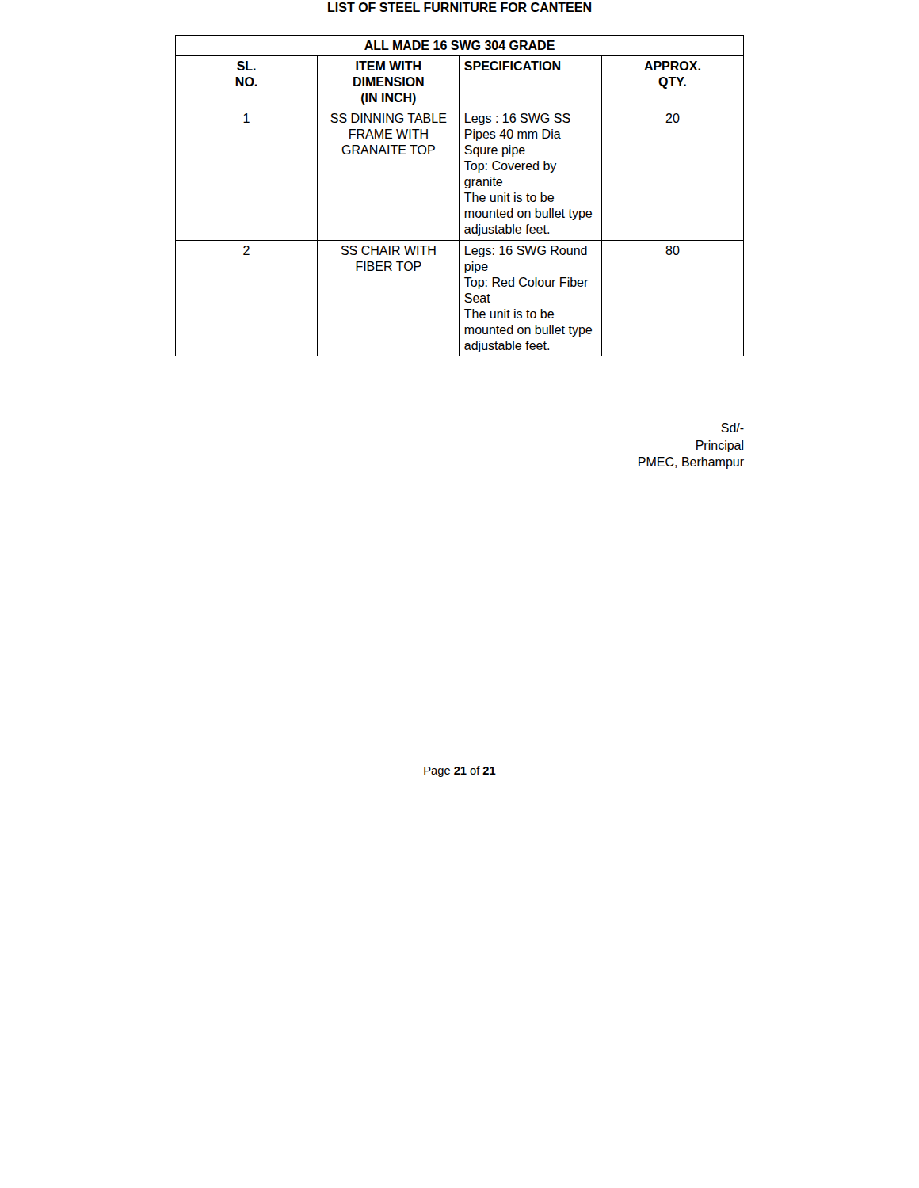LIST OF STEEL FURNITURE FOR CANTEEN
| ALL MADE 16 SWG 304 GRADE |
| --- |
| SL. NO. | ITEM WITH DIMENSION (IN INCH) | SPECIFICATION | APPROX. QTY. |
| 1 | SS DINNING TABLE FRAME WITH GRANAITE TOP | Legs : 16 SWG SS Pipes 40 mm Dia Squre pipe Top: Covered by granite The unit is to be mounted on bullet type adjustable feet. | 20 |
| 2 | SS CHAIR WITH FIBER TOP | Legs: 16 SWG Round pipe Top: Red Colour Fiber Seat The unit is to be mounted on bullet type adjustable feet. | 80 |
Sd/-
Principal
PMEC, Berhampur
Page 21 of 21